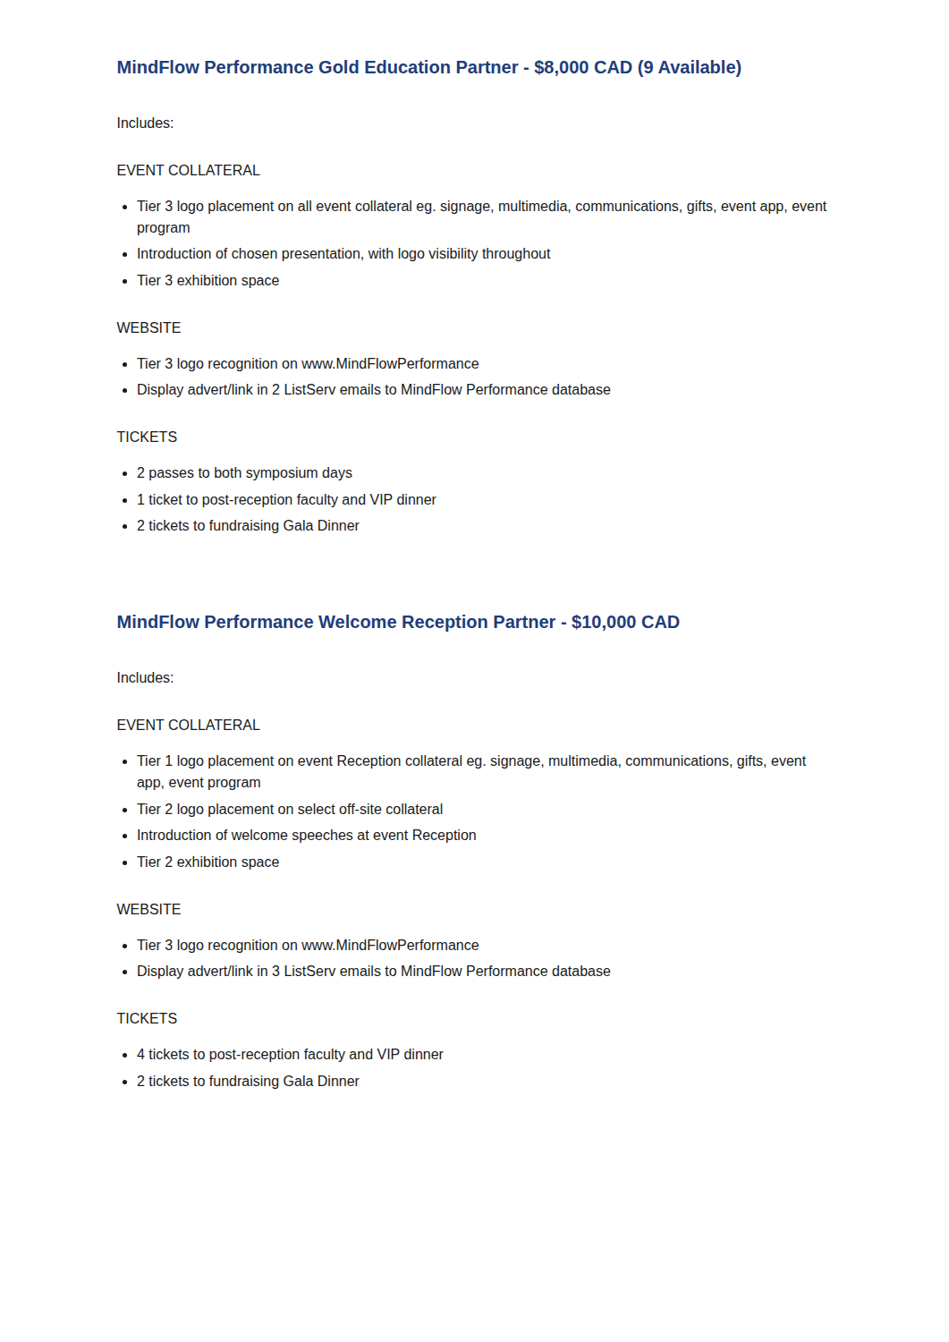MindFlow Performance Gold Education Partner - $8,000 CAD (9 Available)
Includes:
Event Collateral
Tier 3 logo placement on all event collateral eg. signage, multimedia, communications, gifts, event app, event program
Introduction of chosen presentation, with logo visibility throughout
Tier 3 exhibition space
Website
Tier 3 logo recognition on www.MindFlowPerformance
Display advert/link in 2 ListServ emails to MindFlow Performance database
Tickets
2 passes to both symposium days
1 ticket to post-reception faculty and VIP dinner
2 tickets to fundraising Gala Dinner
MindFlow Performance Welcome Reception Partner - $10,000 CAD
Includes:
Event Collateral
Tier 1 logo placement on event Reception collateral eg. signage, multimedia, communications, gifts, event app, event program
Tier 2 logo placement on select off-site collateral
Introduction of welcome speeches at event Reception
Tier 2 exhibition space
Website
Tier 3 logo recognition on www.MindFlowPerformance
Display advert/link in 3 ListServ emails to MindFlow Performance database
Tickets
4 tickets to post-reception faculty and VIP dinner
2 tickets to fundraising Gala Dinner